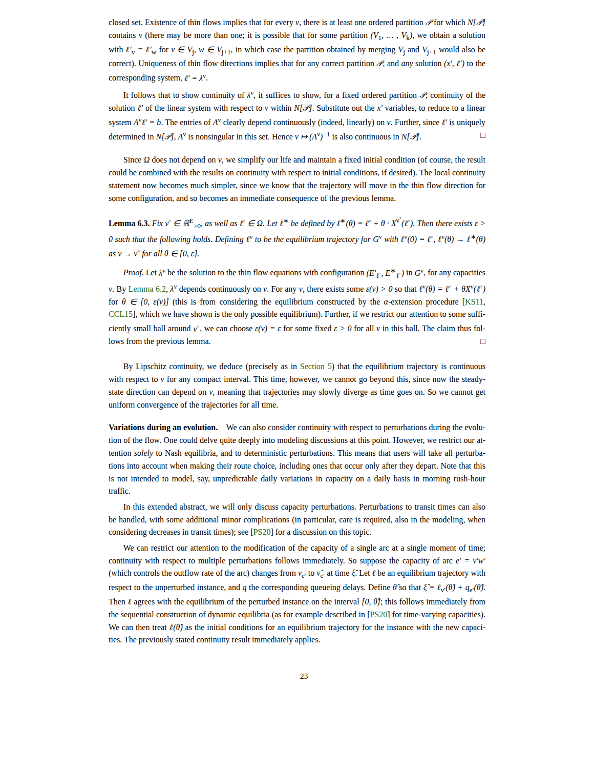closed set. Existence of thin flows implies that for every ν, there is at least one ordered partition 𝒫 for which N[𝒫] contains ν (there may be more than one; it is possible that for some partition (V1, … , Vk), we obtain a solution with ℓ′v = ℓ′w for v ∈ Vj, w ∈ Vj+1, in which case the partition obtained by merging Vj and Vj+1 would also be correct). Uniqueness of thin flow directions implies that for any correct partition 𝒫, and any solution (x′, ℓ′) to the corresponding system, ℓ′ = λν.
It follows that to show continuity of λν, it suffices to show, for a fixed ordered partition 𝒫, continuity of the solution ℓ′ of the linear system with respect to ν within N[𝒫]. Substitute out the x′ variables, to reduce to a linear system Aνℓ′ = b. The entries of Aν clearly depend continuously (indeed, linearly) on ν. Further, since ℓ′ is uniquely determined in N[𝒫], Aν is nonsingular in this set. Hence ν ↦ (Aν)−1 is also continuous in N[𝒫]. □
Since Ω does not depend on ν, we simplify our life and maintain a fixed initial condition (of course, the result could be combined with the results on continuity with respect to initial conditions, if desired). The local continuity statement now becomes much simpler, since we know that the trajectory will move in the thin flow direction for some configuration, and so becomes an immediate consequence of the previous lemma.
Lemma 6.3. Fix ν◦ ∈ ℝE>0, as well as ℓ◦ ∈ Ω. Let ℓ∗ be defined by ℓ∗(θ) = ℓ◦ + θ · Xν◦(ℓ◦). Then there exists ε > 0 such that the following holds. Defining ℓν to be the equilibrium trajectory for Gν with ℓν(0) = ℓ◦, ℓν(θ) → ℓ∗(θ) as ν → ν◦ for all θ ∈ [0, ε].
Proof. Let λν be the solution to the thin flow equations with configuration (E′ℓ◦, E∗ℓ◦) in Gν, for any capacities ν. By Lemma 6.2, λν depends continuously on ν. For any ν, there exists some ε(ν) > 0 so that ℓν(θ) = ℓ◦ + θXν(ℓ◦) for θ ∈ [0, ε(ν)] (this is from considering the equilibrium constructed by the α-extension procedure [KS11, CCL15], which we have shown is the only possible equilibrium). Further, if we restrict our attention to some sufficiently small ball around ν◦, we can choose ε(ν) = ε for some fixed ε > 0 for all ν in this ball. The claim thus follows from the previous lemma. □
By Lipschitz continuity, we deduce (precisely as in Section 5) that the equilibrium trajectory is continuous with respect to ν for any compact interval. This time, however, we cannot go beyond this, since now the steady-state direction can depend on ν, meaning that trajectories may slowly diverge as time goes on. So we cannot get uniform convergence of the trajectories for all time.
Variations during an evolution. We can also consider continuity with respect to perturbations during the evolution of the flow. One could delve quite deeply into modeling discussions at this point. However, we restrict our attention solely to Nash equilibria, and to deterministic perturbations. This means that users will take all perturbations into account when making their route choice, including ones that occur only after they depart. Note that this is not intended to model, say, unpredictable daily variations in capacity on a daily basis in morning rush-hour traffic.
In this extended abstract, we will only discuss capacity perturbations. Perturbations to transit times can also be handled, with some additional minor complications (in particular, care is required, also in the modeling, when considering decreases in transit times); see [PS20] for a discussion on this topic.
We can restrict our attention to the modification of the capacity of a single arc at a single moment of time; continuity with respect to multiple perturbations follows immediately. So suppose the capacity of arc e′ = v′w′ (which controls the outflow rate of the arc) changes from νe′ to ν̂e′ at time ξ̂. Let ℓ be an equilibrium trajectory with respect to the unperturbed instance, and q the corresponding queueing delays. Define θ̂ so that ξ̂ = ℓv′(θ̂) + qe′(θ̂). Then ℓ agrees with the equilibrium of the perturbed instance on the interval [0, θ̂]; this follows immediately from the sequential construction of dynamic equilibria (as for example described in [PS20] for time-varying capacities). We can then treat ℓ(θ̂) as the initial conditions for an equilibrium trajectory for the instance with the new capacities. The previously stated continuity result immediately applies.
23